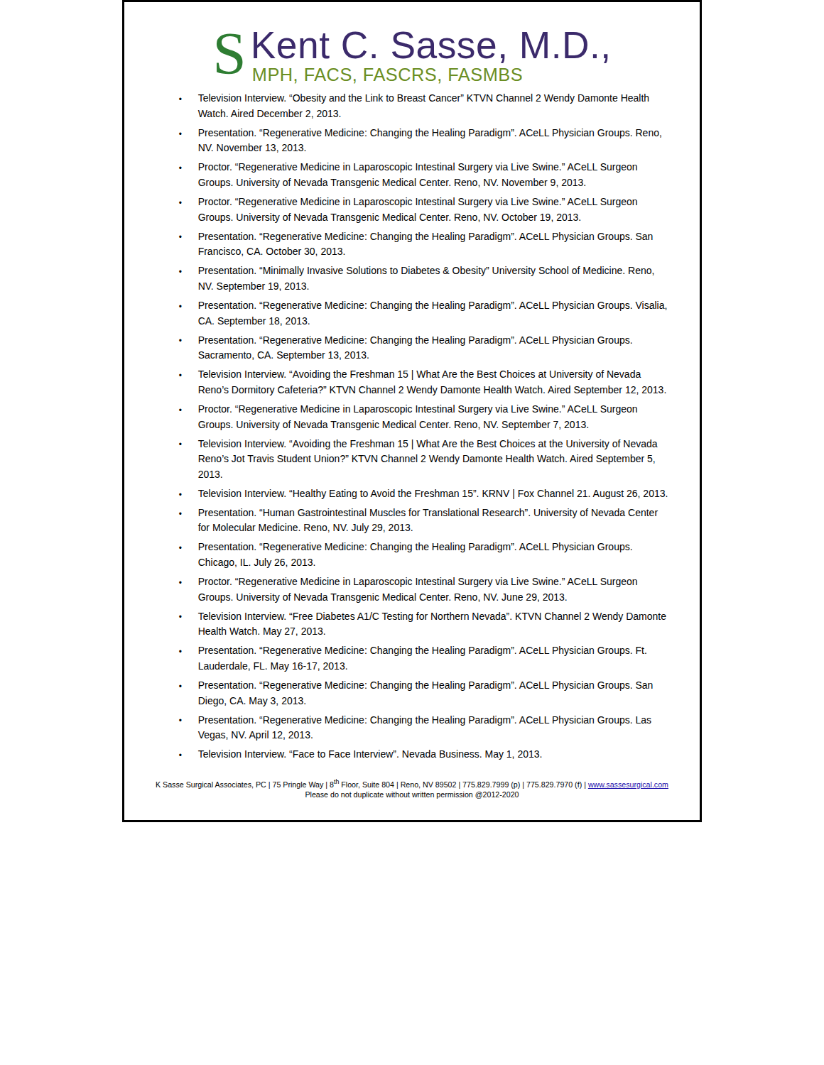S
Kent C. Sasse, M.D.,
MPH, FACS, FASCRS, FASMBS
Television Interview. “Obesity and the Link to Breast Cancer” KTVN Channel 2 Wendy Damonte Health Watch. Aired December 2, 2013.
Presentation. “Regenerative Medicine: Changing the Healing Paradigm”. ACeLL Physician Groups. Reno, NV. November 13, 2013.
Proctor. “Regenerative Medicine in Laparoscopic Intestinal Surgery via Live Swine.” ACeLL Surgeon Groups. University of Nevada Transgenic Medical Center. Reno, NV. November 9, 2013.
Proctor. “Regenerative Medicine in Laparoscopic Intestinal Surgery via Live Swine.” ACeLL Surgeon Groups. University of Nevada Transgenic Medical Center. Reno, NV. October 19, 2013.
Presentation. “Regenerative Medicine: Changing the Healing Paradigm”. ACeLL Physician Groups. San Francisco, CA. October 30, 2013.
Presentation. “Minimally Invasive Solutions to Diabetes & Obesity” University School of Medicine. Reno, NV. September 19, 2013.
Presentation. “Regenerative Medicine: Changing the Healing Paradigm”. ACeLL Physician Groups. Visalia, CA. September 18, 2013.
Presentation. “Regenerative Medicine: Changing the Healing Paradigm”. ACeLL Physician Groups. Sacramento, CA. September 13, 2013.
Television Interview. “Avoiding the Freshman 15 | What Are the Best Choices at University of Nevada Reno’s Dormitory Cafeteria?” KTVN Channel 2 Wendy Damonte Health Watch. Aired September 12, 2013.
Proctor. “Regenerative Medicine in Laparoscopic Intestinal Surgery via Live Swine.” ACeLL Surgeon Groups. University of Nevada Transgenic Medical Center. Reno, NV. September 7, 2013.
Television Interview. “Avoiding the Freshman 15 | What Are the Best Choices at the University of Nevada Reno’s Jot Travis Student Union?” KTVN Channel 2 Wendy Damonte Health Watch. Aired September 5, 2013.
Television Interview. “Healthy Eating to Avoid the Freshman 15”. KRNV | Fox Channel 21. August 26, 2013.
Presentation. “Human Gastrointestinal Muscles for Translational Research”. University of Nevada Center for Molecular Medicine. Reno, NV. July 29, 2013.
Presentation. “Regenerative Medicine: Changing the Healing Paradigm”. ACeLL Physician Groups. Chicago, IL. July 26, 2013.
Proctor. “Regenerative Medicine in Laparoscopic Intestinal Surgery via Live Swine.” ACeLL Surgeon Groups. University of Nevada Transgenic Medical Center. Reno, NV. June 29, 2013.
Television Interview. “Free Diabetes A1/C Testing for Northern Nevada”. KTVN Channel 2 Wendy Damonte Health Watch. May 27, 2013.
Presentation. “Regenerative Medicine: Changing the Healing Paradigm”. ACeLL Physician Groups. Ft. Lauderdale, FL. May 16-17, 2013.
Presentation. “Regenerative Medicine: Changing the Healing Paradigm”. ACeLL Physician Groups. San Diego, CA. May 3, 2013.
Presentation. “Regenerative Medicine: Changing the Healing Paradigm”. ACeLL Physician Groups. Las Vegas, NV. April 12, 2013.
Television Interview. “Face to Face Interview”. Nevada Business. May 1, 2013.
K Sasse Surgical Associates, PC | 75 Pringle Way | 8th Floor, Suite 804 | Reno, NV 89502 | 775.829.7999 (p) | 775.829.7970 (f) | www.sassesurgical.com
Please do not duplicate without written permission @2012-2020